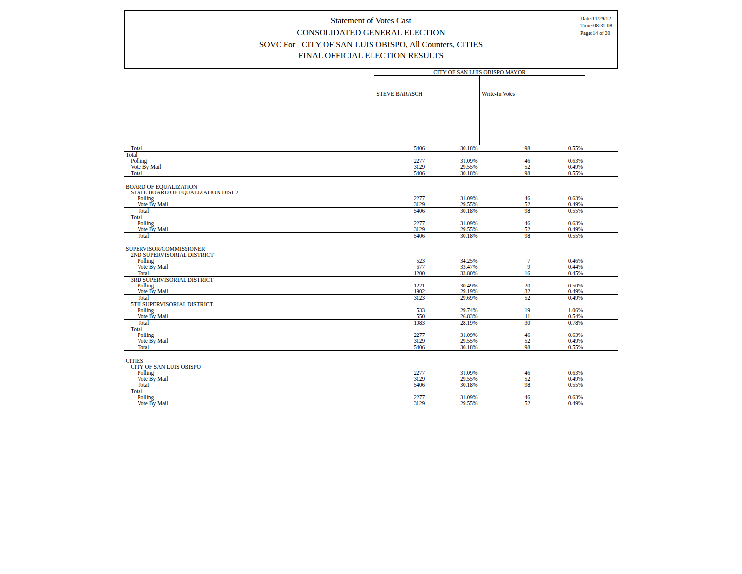Date:11/29/12
Time:08:31:08
Page:14 of 30
Statement of Votes Cast
CONSOLIDATED GENERAL ELECTION
SOVC For CITY OF SAN LUIS OBISPO, All Counters, CITIES
FINAL OFFICIAL ELECTION RESULTS
| | CITY OF SAN LUIS OBISPO MAYOR | |
| | STEVE BARASCH | Write-In Votes | |
| Total | 5406 | 30.18% | 98 | 0.55% | |
| Total | | | | | |
| Polling | 2277 | 31.09% | 46 | 0.63% | |
| Vote By Mail | 3129 | 29.55% | 52 | 0.49% | |
| Total | 5406 | 30.18% | 98 | 0.55% | |
| BOARD OF EQUALIZATION | | | | | |
| STATE BOARD OF EQUALIZATION DIST 2 | | | | | |
| Polling | 2277 | 31.09% | 46 | 0.63% | |
| Vote By Mail | 3129 | 29.55% | 52 | 0.49% | |
| Total | 5406 | 30.18% | 98 | 0.55% | |
| Total | | | | | |
| Polling | 2277 | 31.09% | 46 | 0.63% | |
| Vote By Mail | 3129 | 29.55% | 52 | 0.49% | |
| Total | 5406 | 30.18% | 98 | 0.55% | |
| SUPERVISOR/COMMISSIONER | | | | | |
| 2ND SUPERVISORIAL DISTRICT | | | | | |
| Polling | 523 | 34.25% | 7 | 0.46% | |
| Vote By Mail | 677 | 33.47% | 9 | 0.44% | |
| Total | 1200 | 33.80% | 16 | 0.45% | |
| 3RD SUPERVISORIAL DISTRICT | | | | | |
| Polling | 1221 | 30.49% | 20 | 0.50% | |
| Vote By Mail | 1902 | 29.19% | 32 | 0.49% | |
| Total | 3123 | 29.69% | 52 | 0.49% | |
| 5TH SUPERVISORIAL DISTRICT | | | | | |
| Polling | 533 | 29.74% | 19 | 1.06% | |
| Vote By Mail | 550 | 26.83% | 11 | 0.54% | |
| Total | 1083 | 28.19% | 30 | 0.78% | |
| Total | | | | | |
| Polling | 2277 | 31.09% | 46 | 0.63% | |
| Vote By Mail | 3129 | 29.55% | 52 | 0.49% | |
| Total | 5406 | 30.18% | 98 | 0.55% | |
| CITIES | | | | | |
| CITY OF SAN LUIS OBISPO | | | | | |
| Polling | 2277 | 31.09% | 46 | 0.63% | |
| Vote By Mail | 3129 | 29.55% | 52 | 0.49% | |
| Total | 5406 | 30.18% | 98 | 0.55% | |
| Total | | | | | |
| Polling | 2277 | 31.09% | 46 | 0.63% | |
| Vote By Mail | 3129 | 29.55% | 52 | 0.49% | |